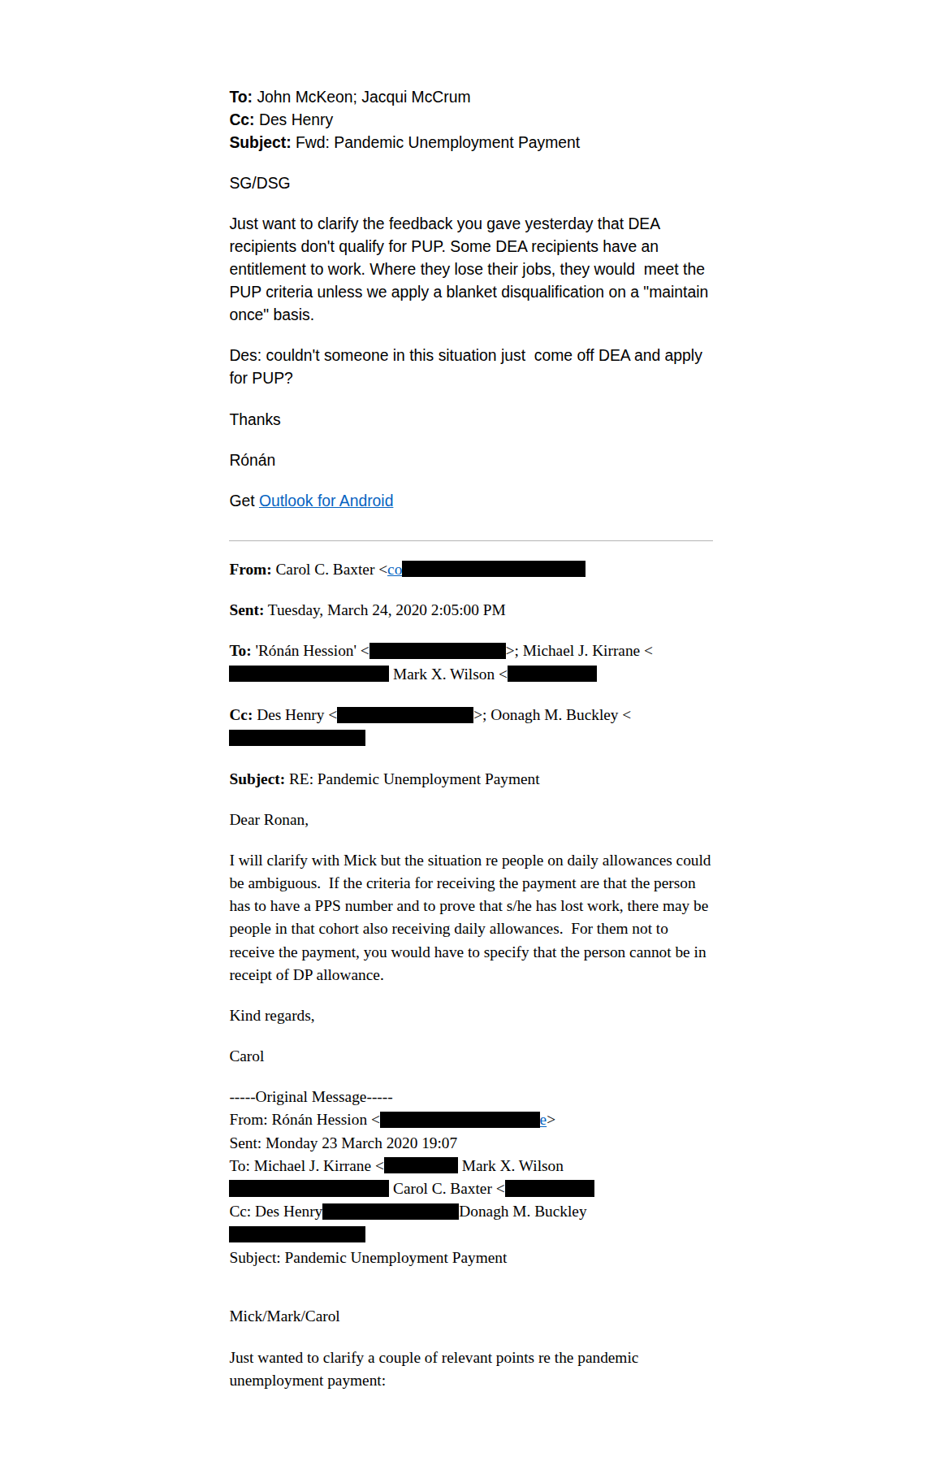To: John McKeon; Jacqui McCrum
Cc: Des Henry
Subject: Fwd: Pandemic Unemployment Payment
SG/DSG
Just want to clarify the feedback you gave yesterday that DEA recipients don't qualify for PUP. Some DEA recipients have an entitlement to work. Where they lose their jobs, they would meet the PUP criteria unless we apply a blanket disqualification on a "maintain once" basis.
Des: couldn't someone in this situation just come off DEA and apply for PUP?
Thanks
Rónán
Get Outlook for Android
From: Carol C. Baxter <co
Sent: Tuesday, March 24, 2020 2:05:00 PM
To: 'Rónán Hession' < >; Michael J. Kirrane < Mark X. Wilson <
Cc: Des Henry < >; Oonagh M. Buckley <
Subject: RE: Pandemic Unemployment Payment
Dear Ronan,
I will clarify with Mick but the situation re people on daily allowances could be ambiguous. If the criteria for receiving the payment are that the person has to have a PPS number and to prove that s/he has lost work, there may be people in that cohort also receiving daily allowances. For them not to receive the payment, you would have to specify that the person cannot be in receipt of DP allowance.
Kind regards,
Carol
-----Original Message-----
From: Rónán Hession < e>
Sent: Monday 23 March 2020 19:07
To: Michael J. Kirrane < Mark X. Wilson Carol C. Baxter <
Cc: Des Henry Donagh M. Buckley
Subject: Pandemic Unemployment Payment
Mick/Mark/Carol
Just wanted to clarify a couple of relevant points re the pandemic unemployment payment: